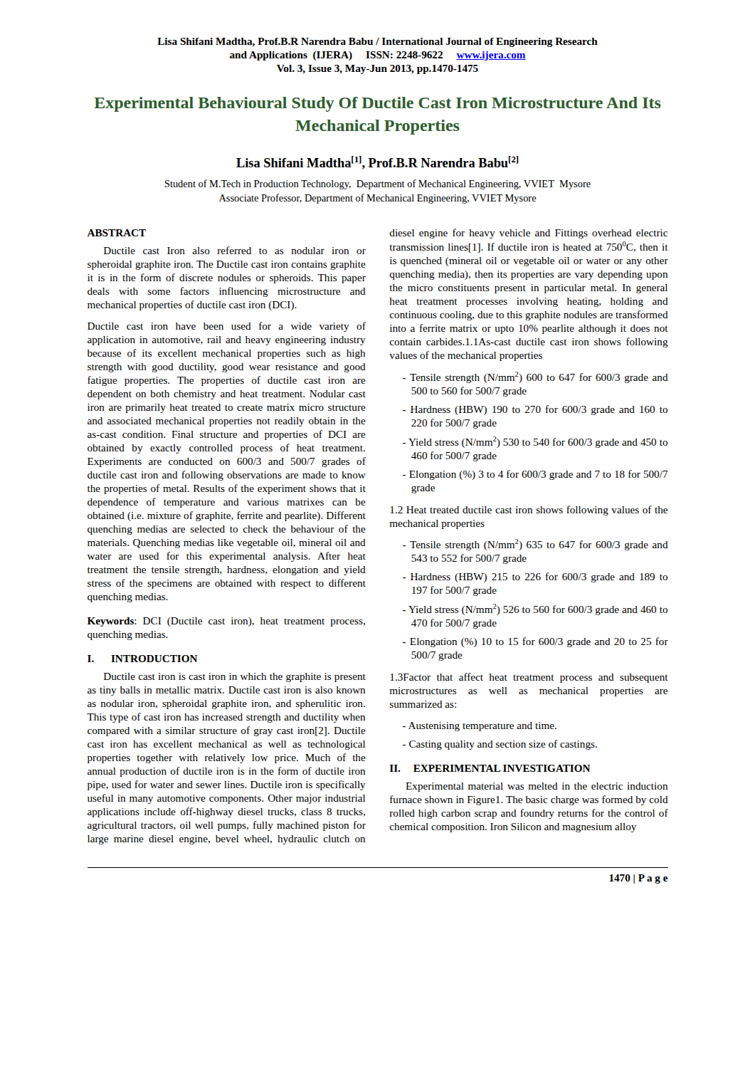Lisa Shifani Madtha, Prof.B.R Narendra Babu / International Journal of Engineering Research
and Applications (IJERA) ISSN: 2248-9622 www.ijera.com
Vol. 3, Issue 3, May-Jun 2013, pp.1470-1475
Experimental Behavioural Study Of Ductile Cast Iron Microstructure And Its Mechanical Properties
Lisa Shifani Madtha[1], Prof.B.R Narendra Babu[2]
Student of M.Tech in Production Technology, Department of Mechanical Engineering, VVIET Mysore
Associate Professor, Department of Mechanical Engineering, VVIET Mysore
ABSTRACT
Ductile cast Iron also referred to as nodular iron or spheroidal graphite iron. The Ductile cast iron contains graphite it is in the form of discrete nodules or spheroids. This paper deals with some factors influencing microstructure and mechanical properties of ductile cast iron (DCI).
Ductile cast iron have been used for a wide variety of application in automotive, rail and heavy engineering industry because of its excellent mechanical properties such as high strength with good ductility, good wear resistance and good fatigue properties. The properties of ductile cast iron are dependent on both chemistry and heat treatment. Nodular cast iron are primarily heat treated to create matrix micro structure and associated mechanical properties not readily obtain in the as-cast condition. Final structure and properties of DCI are obtained by exactly controlled process of heat treatment. Experiments are conducted on 600/3 and 500/7 grades of ductile cast iron and following observations are made to know the properties of metal. Results of the experiment shows that it dependence of temperature and various matrixes can be obtained (i.e. mixture of graphite, ferrite and pearlite). Different quenching medias are selected to check the behaviour of the materials. Quenching medias like vegetable oil, mineral oil and water are used for this experimental analysis. After heat treatment the tensile strength, hardness, elongation and yield stress of the specimens are obtained with respect to different quenching medias.
Keywords: DCI (Ductile cast iron), heat treatment process, quenching medias.
I. INTRODUCTION
Ductile cast iron is cast iron in which the graphite is present as tiny balls in metallic matrix. Ductile cast iron is also known as nodular iron, spheroidal graphite iron, and spherulitic iron. This type of cast iron has increased strength and ductility when compared with a similar structure of gray cast iron[2]. Ductile cast iron has excellent mechanical as well as technological properties together with relatively low price. Much of the annual production of ductile iron is in the form of ductile iron pipe, used for water and sewer lines. Ductile iron is specifically useful in many automotive components. Other major industrial applications include off-highway diesel trucks, class 8 trucks, agricultural tractors, oil well pumps, fully machined piston for large marine diesel engine, bevel wheel, hydraulic clutch on diesel engine for heavy vehicle and Fittings overhead electric transmission lines[1]. If ductile iron is heated at 7500C, then it is quenched (mineral oil or vegetable oil or water or any other quenching media), then its properties are vary depending upon the micro constituents present in particular metal. In general heat treatment processes involving heating, holding and continuous cooling, due to this graphite nodules are transformed into a ferrite matrix or upto 10% pearlite although it does not contain carbides.1.1As-cast ductile cast iron shows following values of the mechanical properties
- Tensile strength (N/mm2) 600 to 647 for 600/3 grade and 500 to 560 for 500/7 grade
- Hardness (HBW) 190 to 270 for 600/3 grade and 160 to 220 for 500/7 grade
- Yield stress (N/mm2) 530 to 540 for 600/3 grade and 450 to 460 for 500/7 grade
- Elongation (%) 3 to 4 for 600/3 grade and 7 to 18 for 500/7 grade
1.2 Heat treated ductile cast iron shows following values of the mechanical properties
- Tensile strength (N/mm2) 635 to 647 for 600/3 grade and 543 to 552 for 500/7 grade
- Hardness (HBW) 215 to 226 for 600/3 grade and 189 to 197 for 500/7 grade
- Yield stress (N/mm2) 526 to 560 for 600/3 grade and 460 to 470 for 500/7 grade
- Elongation (%) 10 to 15 for 600/3 grade and 20 to 25 for 500/7 grade
1.3Factor that affect heat treatment process and subsequent microstructures as well as mechanical properties are summarized as:
- Austenising temperature and time.
- Casting quality and section size of castings.
II. EXPERIMENTAL INVESTIGATION
Experimental material was melted in the electric induction furnace shown in Figure1. The basic charge was formed by cold rolled high carbon scrap and foundry returns for the control of chemical composition. Iron Silicon and magnesium alloy
1470 | P a g e